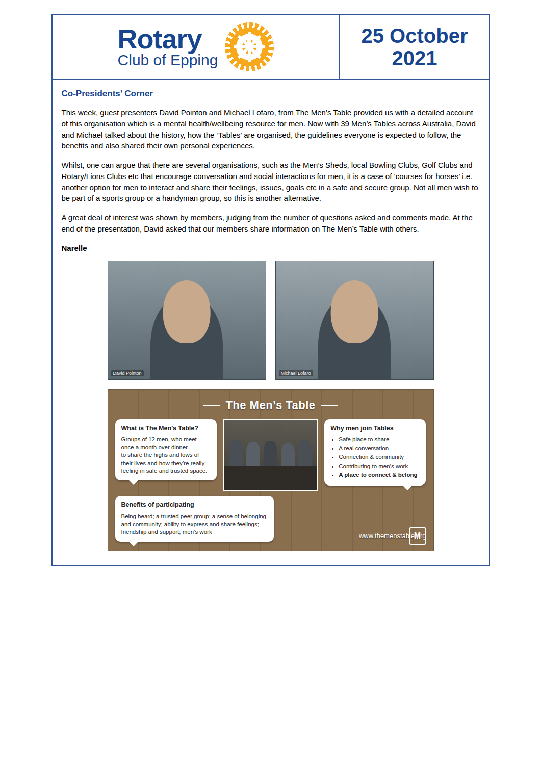Rotary Club of Epping
25 October
2021
Co-Presidents’ Corner
This week, guest presenters David Pointon and Michael Lofaro, from The Men’s Table provided us with a detailed account of this organisation which is a mental health/wellbeing resource for men. Now with 39 Men’s Tables across Australia, David and Michael talked about the history, how the ‘Tables’ are organised, the guidelines everyone is expected to follow, the benefits and also shared their own personal experiences.
Whilst, one can argue that there are several organisations, such as the Men’s Sheds, local Bowling Clubs, Golf Clubs and Rotary/Lions Clubs etc that encourage conversation and social interactions for men, it is a case of ‘courses for horses’ i.e. another option for men to interact and share their feelings, issues, goals etc in a safe and secure group. Not all men wish to be part of a sports group or a handyman group, so this is another alternative.
A great deal of interest was shown by members, judging from the number of questions asked and comments made. At the end of the presentation, David asked that our members share information on The Men’s Table with others.
Narelle
David Pointon
Michael Lofaro
The Men’s Table
What is The Men’s Table?
Groups of 12 men, who meet once a month over dinner..
to share the highs and lows of their lives and how they’re really feeling in safe and trusted space.
Why men join Tables
Safe place to share
A real conversation
Connection & community
Contributing to men’s work
A place to connect & belong
Benefits of participating
Being heard; a trusted peer group; a sense of belonging and community; ability to express and share feelings; friendship and support; men’s work
www.themenstable.org
M